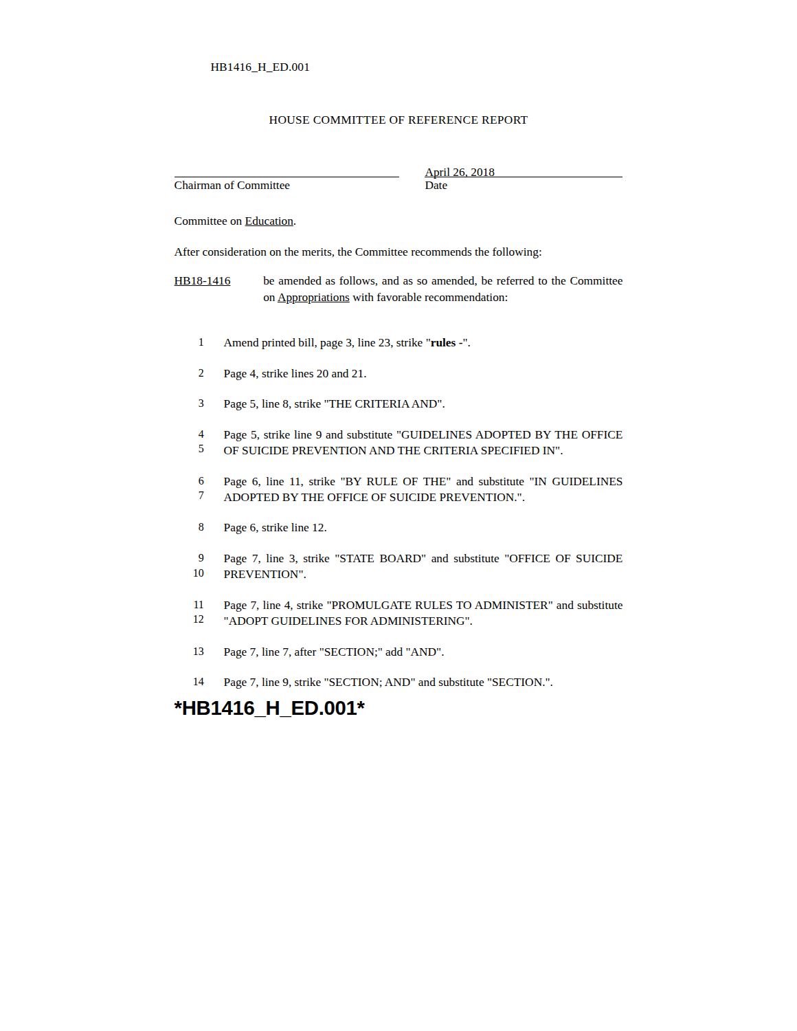HB1416_H_ED.001
HOUSE COMMITTEE OF REFERENCE REPORT
| | | April 26, 2018 |
| Chairman of Committee | | Date |
Committee on Education.
After consideration on the merits, the Committee recommends the following:
HB18-1416
be amended as follows, and as so amended, be referred to the Committee on Appropriations with favorable recommendation:
1 Amend printed bill, page 3, line 23, strike "rules -".
2 Page 4, strike lines 20 and 21.
3 Page 5, line 8, strike "THE CRITERIA AND".
45 Page 5, strike line 9 and substitute "GUIDELINES ADOPTED BY THE OFFICE OF SUICIDE PREVENTION AND THE CRITERIA SPECIFIED IN".
67 Page 6, line 11, strike "BY RULE OF THE" and substitute "IN GUIDELINES ADOPTED BY THE OFFICE OF SUICIDE PREVENTION.".
8 Page 6, strike line 12.
910 Page 7, line 3, strike "STATE BOARD" and substitute "OFFICE OF SUICIDE PREVENTION".
1112 Page 7, line 4, strike "PROMULGATE RULES TO ADMINISTER" and substitute "ADOPT GUIDELINES FOR ADMINISTERING".
13 Page 7, line 7, after "SECTION;" add "AND".
14 Page 7, line 9, strike "SECTION; AND" and substitute "SECTION.".
*HB1416_H_ED.001*